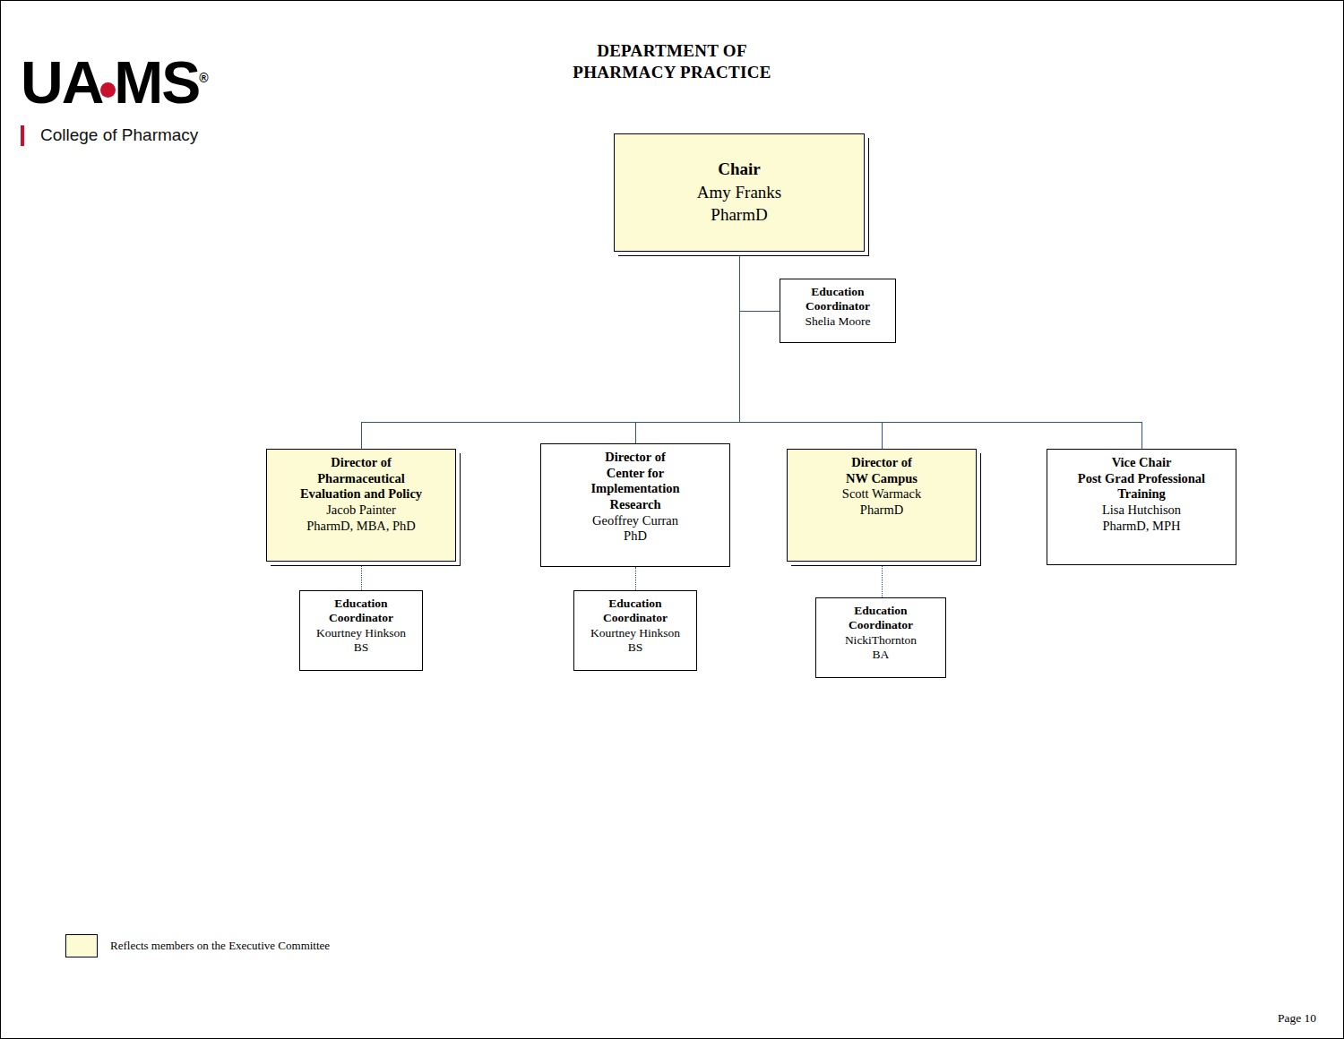DEPARTMENT OF
PHARMACY PRACTICE
UA MS®
College of Pharmacy
Chair
Amy Franks
PharmD
Education
Coordinator
Shelia Moore
Director of
Pharmaceutical
Evaluation and Policy
Jacob Painter
PharmD, MBA, PhD
Director of
Center for
Implementation
Research
Geoffrey Curran
PhD
Director of
NW Campus
Scott Warmack
PharmD
Vice Chair
Post Grad Professional
Training
Lisa Hutchison
PharmD, MPH
Education
Coordinator
Kourtney Hinkson
BS
Education
Coordinator
Kourtney Hinkson
BS
Education
Coordinator
NickiThornton
BA
Reflects members on the Executive Committee
Page 10